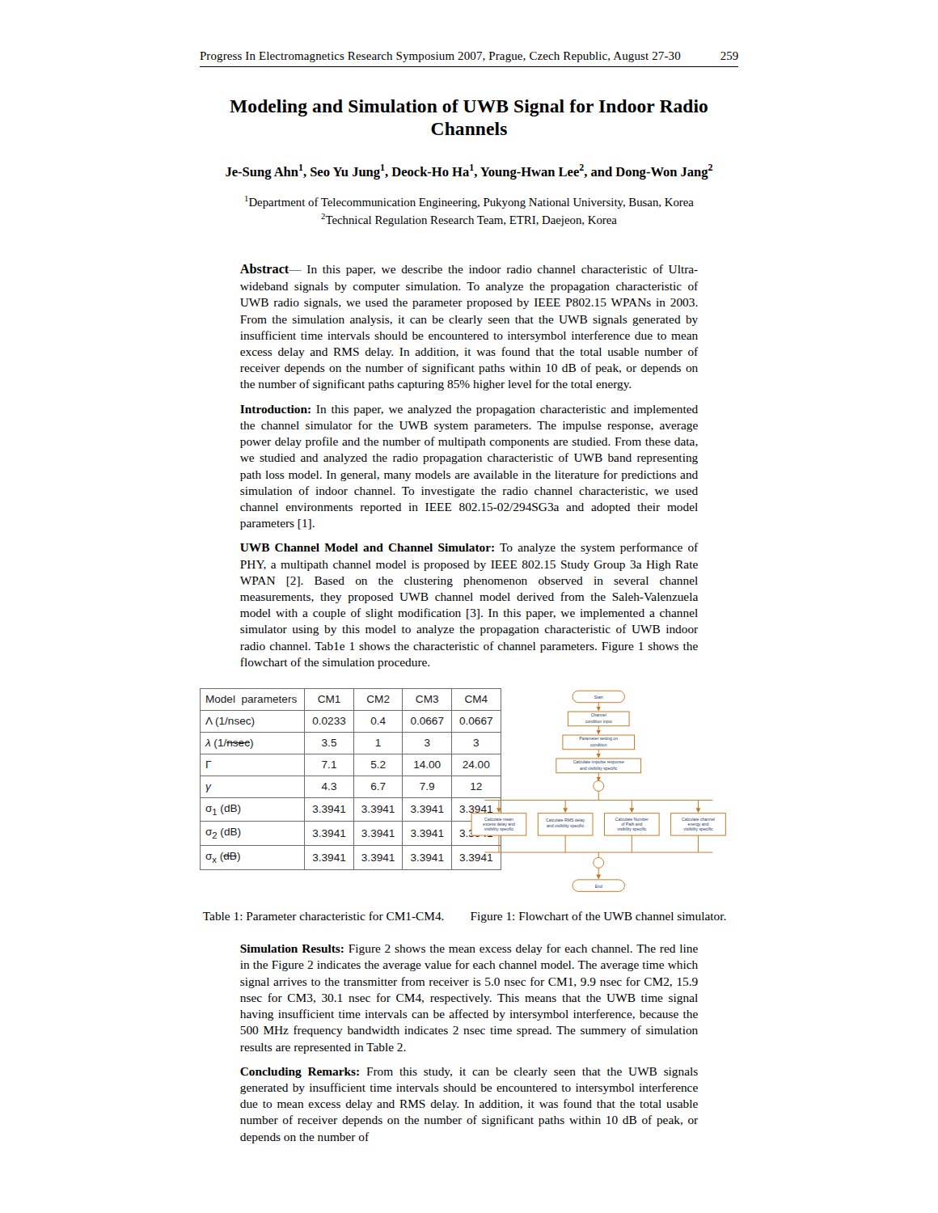Progress In Electromagnetics Research Symposium 2007, Prague, Czech Republic, August 27-30
259
Modeling and Simulation of UWB Signal for Indoor Radio Channels
Je-Sung Ahn1, Seo Yu Jung1, Deock-Ho Ha1, Young-Hwan Lee2, and Dong-Won Jang2
1Department of Telecommunication Engineering, Pukyong National University, Busan, Korea
2Technical Regulation Research Team, ETRI, Daejeon, Korea
Abstract— In this paper, we describe the indoor radio channel characteristic of Ultra-wideband signals by computer simulation. To analyze the propagation characteristic of UWB radio signals, we used the parameter proposed by IEEE P802.15 WPANs in 2003. From the simulation analysis, it can be clearly seen that the UWB signals generated by insufficient time intervals should be encountered to intersymbol interference due to mean excess delay and RMS delay. In addition, it was found that the total usable number of receiver depends on the number of significant paths within 10 dB of peak, or depends on the number of significant paths capturing 85% higher level for the total energy.
Introduction: In this paper, we analyzed the propagation characteristic and implemented the channel simulator for the UWB system parameters. The impulse response, average power delay profile and the number of multipath components are studied. From these data, we studied and analyzed the radio propagation characteristic of UWB band representing path loss model. In general, many models are available in the literature for predictions and simulation of indoor channel. To investigate the radio channel characteristic, we used channel environments reported in IEEE 802.15-02/294SG3a and adopted their model parameters [1].
UWB Channel Model and Channel Simulator: To analyze the system performance of PHY, a multipath channel model is proposed by IEEE 802.15 Study Group 3a High Rate WPAN [2]. Based on the clustering phenomenon observed in several channel measurements, they proposed UWB channel model derived from the Saleh-Valenzuela model with a couple of slight modification [3]. In this paper, we implemented a channel simulator using by this model to analyze the propagation characteristic of UWB indoor radio channel. Tab1e 1 shows the characteristic of channel parameters. Figure 1 shows the flowchart of the simulation procedure.
| Model parameters | CM1 | CM2 | CM3 | CM4 |
| --- | --- | --- | --- | --- |
| Λ (1/nsec) | 0.0233 | 0.4 | 0.0667 | 0.0667 |
| λ (1/ nsec ) | 3.5 | 1 | 3 | 3 |
| Γ | 7.1 | 5.2 | 14.00 | 24.00 |
| γ | 4.3 | 6.7 | 7.9 | 12 |
| σ 1 (dB) | 3.3941 | 3.3941 | 3.3941 | 3.3941 |
| σ 2 (dB) | 3.3941 | 3.3941 | 3.3941 | 3.3941 |
| σ x ( dB ) | 3.3941 | 3.3941 | 3.3941 | 3.3941 |
Start Channel condition input Parameter setting on condition Calculate impulse response and visibility specific Calculate mean excess delay and visibility specific Calculate RMS delay and visibility specific Calculate Number of Path and visibility specific Calculate channel energy and visibility specific End
Table 1: Parameter characteristic for CM1-CM4.
Figure 1: Flowchart of the UWB channel simulator.
Simulation Results: Figure 2 shows the mean excess delay for each channel. The red line in the Figure 2 indicates the average value for each channel model. The average time which signal arrives to the transmitter from receiver is 5.0 nsec for CM1, 9.9 nsec for CM2, 15.9 nsec for CM3, 30.1 nsec for CM4, respectively. This means that the UWB time signal having insufficient time intervals can be affected by intersymbol interference, because the 500 MHz frequency bandwidth indicates 2 nsec time spread. The summery of simulation results are represented in Table 2.
Concluding Remarks: From this study, it can be clearly seen that the UWB signals generated by insufficient time intervals should be encountered to intersymbol interference due to mean excess delay and RMS delay. In addition, it was found that the total usable number of receiver depends on the number of significant paths within 10 dB of peak, or depends on the number of